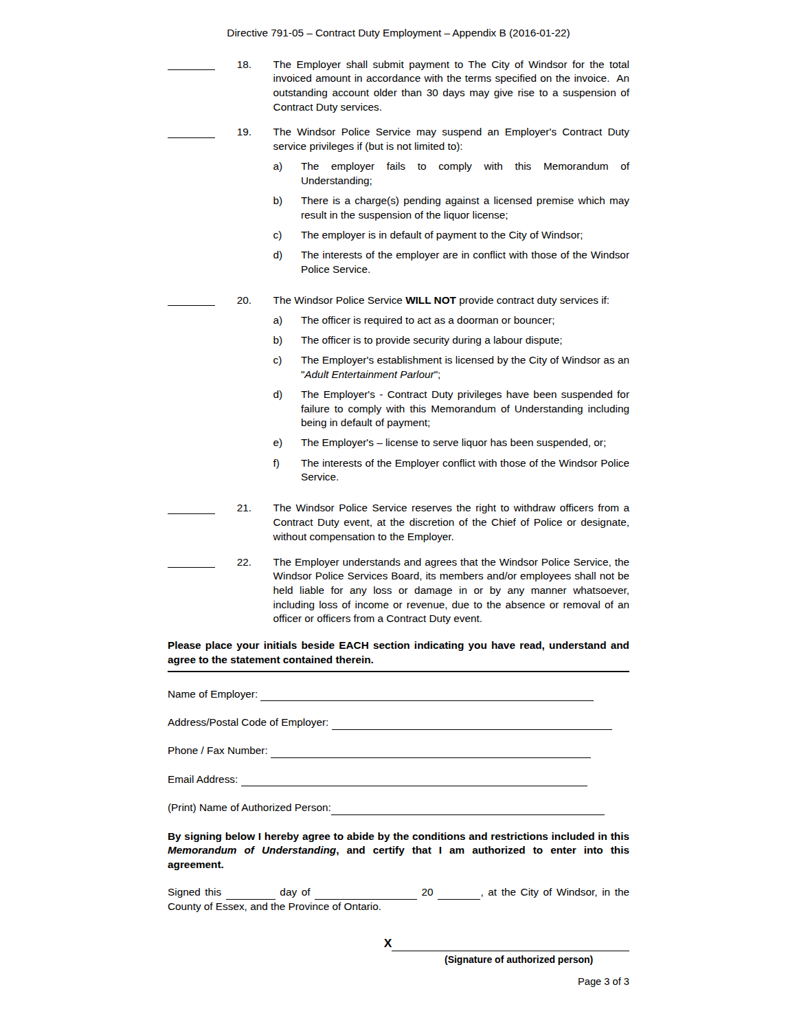Directive 791-05 – Contract Duty Employment – Appendix B (2016-01-22)
18.
The Employer shall submit payment to The City of Windsor for the total invoiced amount in accordance with the terms specified on the invoice. An outstanding account older than 30 days may give rise to a suspension of Contract Duty services.
19.
The Windsor Police Service may suspend an Employer's Contract Duty service privileges if (but is not limited to):
a) The employer fails to comply with this Memorandum of Understanding;
b) There is a charge(s) pending against a licensed premise which may result in the suspension of the liquor license;
c) The employer is in default of payment to the City of Windsor;
d) The interests of the employer are in conflict with those of the Windsor Police Service.
20.
The Windsor Police Service WILL NOT provide contract duty services if:
a) The officer is required to act as a doorman or bouncer;
b) The officer is to provide security during a labour dispute;
c) The Employer's establishment is licensed by the City of Windsor as an "Adult Entertainment Parlour";
d) The Employer's - Contract Duty privileges have been suspended for failure to comply with this Memorandum of Understanding including being in default of payment;
e) The Employer's – license to serve liquor has been suspended, or;
f) The interests of the Employer conflict with those of the Windsor Police Service.
21.
The Windsor Police Service reserves the right to withdraw officers from a Contract Duty event, at the discretion of the Chief of Police or designate, without compensation to the Employer.
22.
The Employer understands and agrees that the Windsor Police Service, the Windsor Police Services Board, its members and/or employees shall not be held liable for any loss or damage in or by any manner whatsoever, including loss of income or revenue, due to the absence or removal of an officer or officers from a Contract Duty event.
Please place your initials beside EACH section indicating you have read, understand and agree to the statement contained therein.
Name of Employer:
Address/Postal Code of Employer:
Phone / Fax Number:
Email Address:
(Print) Name of Authorized Person:
By signing below I hereby agree to abide by the conditions and restrictions included in this Memorandum of Understanding, and certify that I am authorized to enter into this agreement.
Signed this day of 20 , at the City of Windsor, in the County of Essex, and the Province of Ontario.
X
(Signature of authorized person)
Page 3 of 3